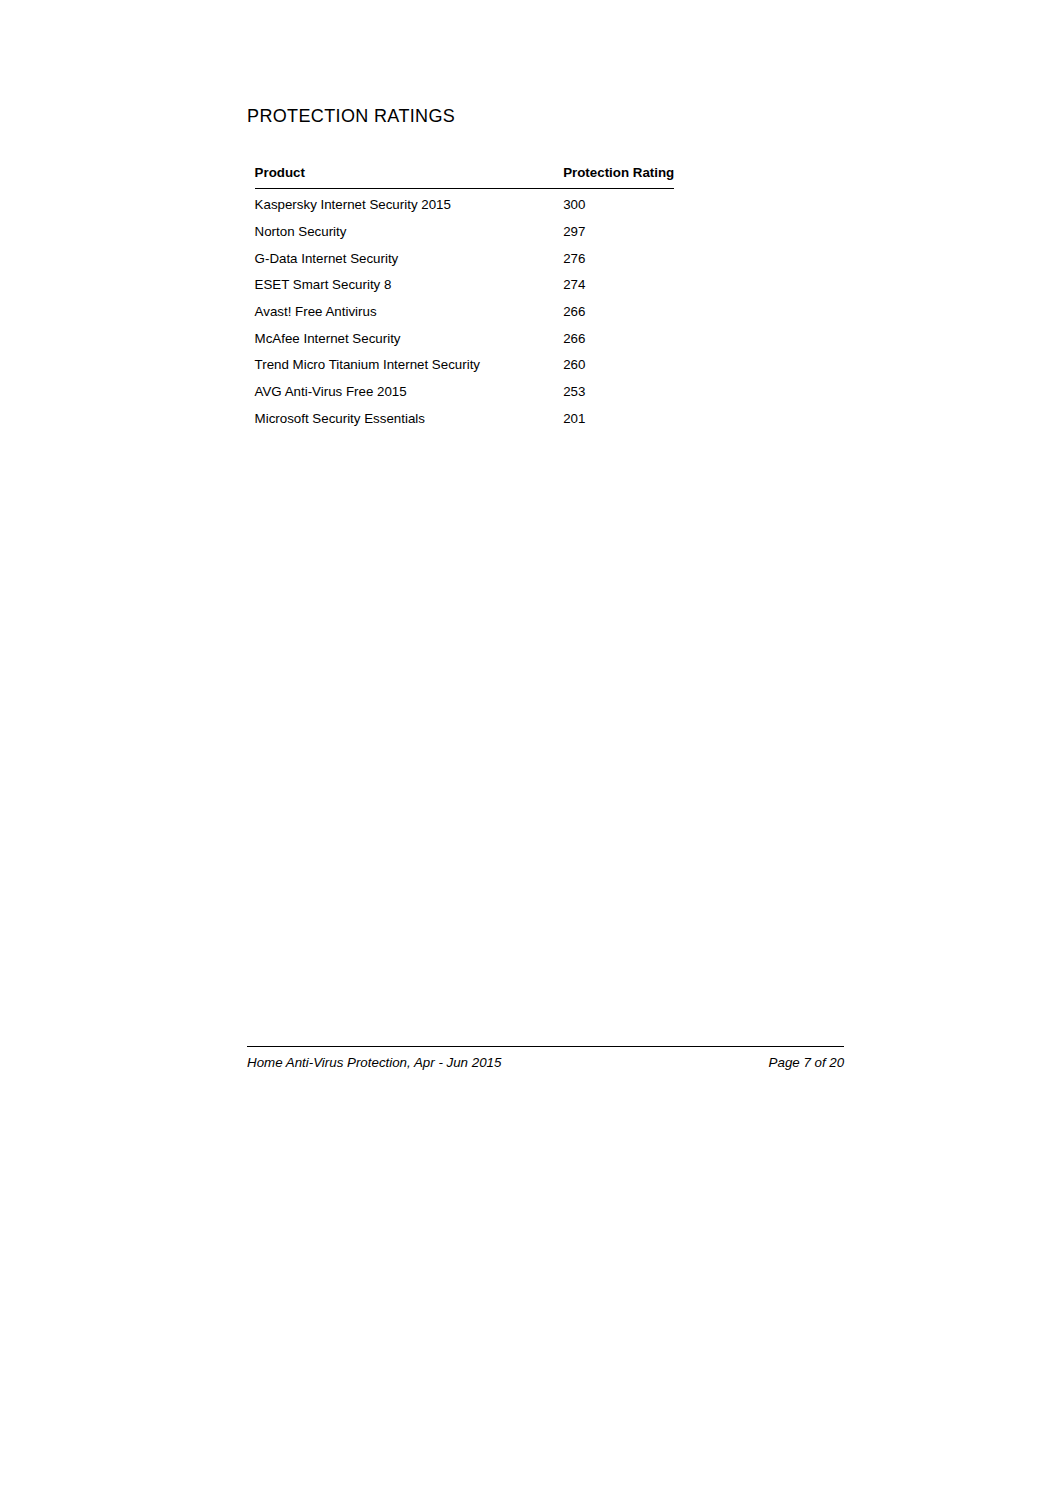PROTECTION RATINGS
| Product | Protection Rating |
| --- | --- |
| Kaspersky Internet Security 2015 | 300 |
| Norton Security | 297 |
| G-Data Internet Security | 276 |
| ESET Smart Security 8 | 274 |
| Avast! Free Antivirus | 266 |
| McAfee Internet Security | 266 |
| Trend Micro Titanium Internet Security | 260 |
| AVG Anti-Virus Free 2015 | 253 |
| Microsoft Security Essentials | 201 |
Home Anti-Virus Protection, Apr - Jun 2015 Page 7 of 20